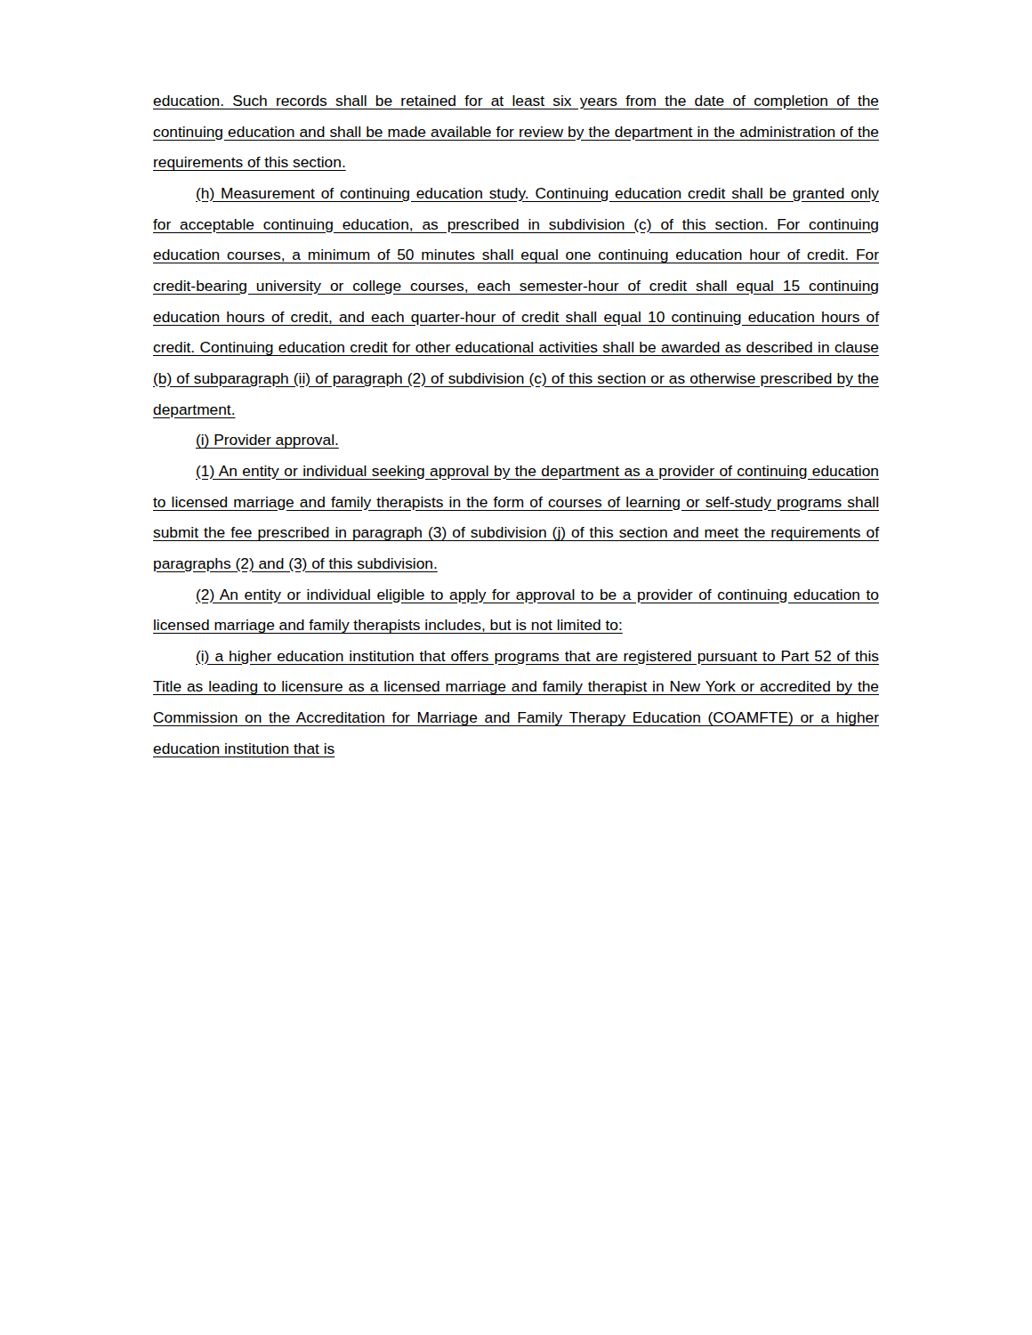education. Such records shall be retained for at least six years from the date of completion of the continuing education and shall be made available for review by the department in the administration of the requirements of this section.
(h) Measurement of continuing education study. Continuing education credit shall be granted only for acceptable continuing education, as prescribed in subdivision (c) of this section. For continuing education courses, a minimum of 50 minutes shall equal one continuing education hour of credit. For credit-bearing university or college courses, each semester-hour of credit shall equal 15 continuing education hours of credit, and each quarter-hour of credit shall equal 10 continuing education hours of credit. Continuing education credit for other educational activities shall be awarded as described in clause (b) of subparagraph (ii) of paragraph (2) of subdivision (c) of this section or as otherwise prescribed by the department.
(i) Provider approval.
(1) An entity or individual seeking approval by the department as a provider of continuing education to licensed marriage and family therapists in the form of courses of learning or self-study programs shall submit the fee prescribed in paragraph (3) of subdivision (j) of this section and meet the requirements of paragraphs (2) and (3) of this subdivision.
(2) An entity or individual eligible to apply for approval to be a provider of continuing education to licensed marriage and family therapists includes, but is not limited to:
(i) a higher education institution that offers programs that are registered pursuant to Part 52 of this Title as leading to licensure as a licensed marriage and family therapist in New York or accredited by the Commission on the Accreditation for Marriage and Family Therapy Education (COAMFTE) or a higher education institution that is